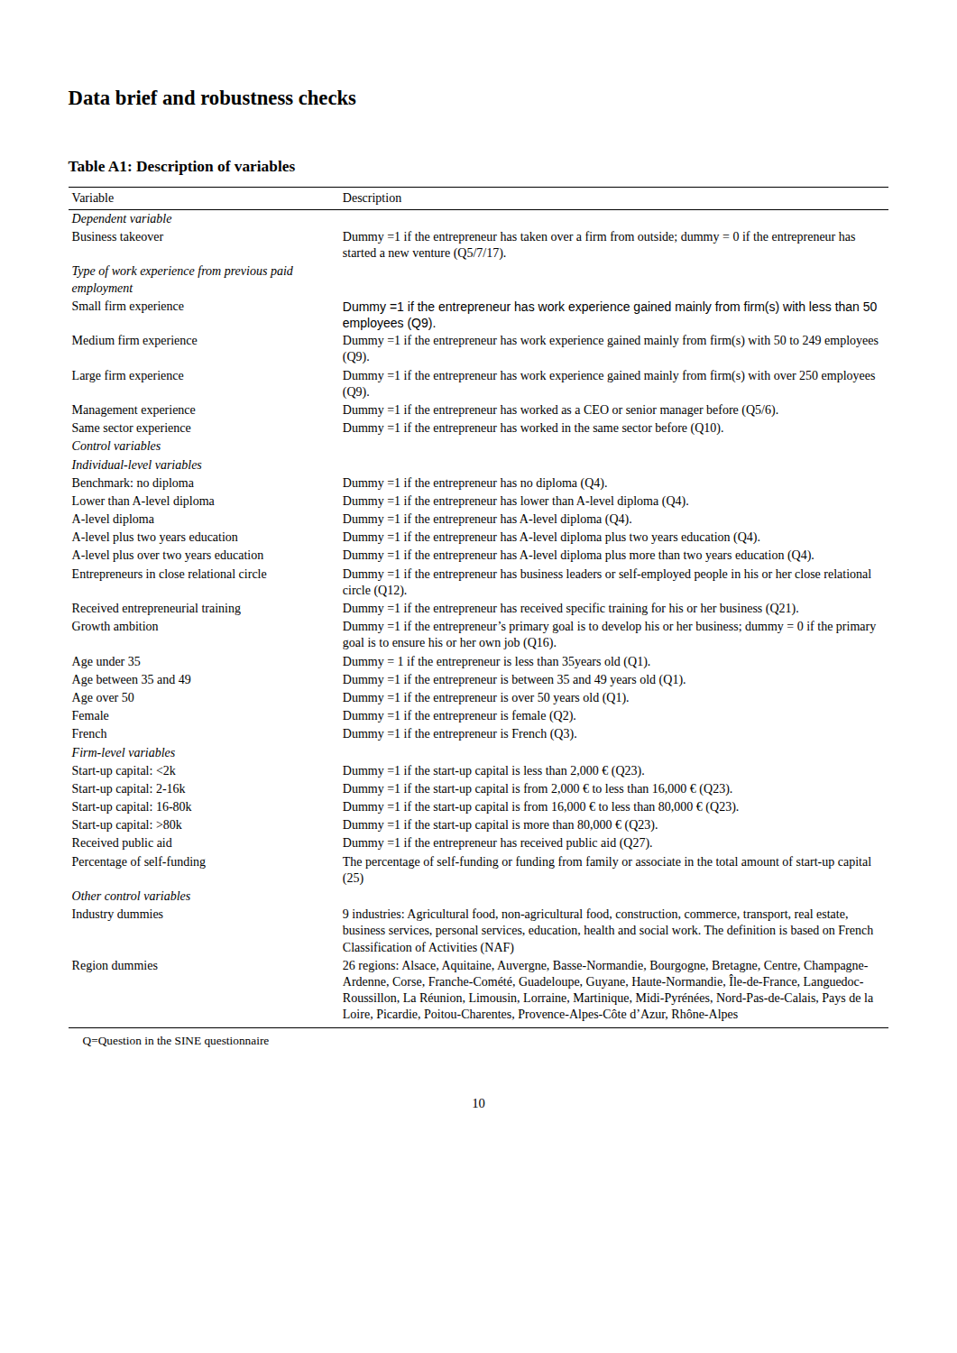Data brief and robustness checks
Table A1: Description of variables
| Variable | Description |
| --- | --- |
| Dependent variable | |
| Business takeover | Dummy =1 if the entrepreneur has taken over a firm from outside; dummy = 0 if the entrepreneur has started a new venture (Q5/7/17). |
| Type of work experience from previous paid employment | |
| Small firm experience | Dummy =1 if the entrepreneur has work experience gained mainly from firm(s) with less than 50 employees (Q9). |
| Medium firm experience | Dummy =1 if the entrepreneur has work experience gained mainly from firm(s) with 50 to 249 employees (Q9). |
| Large firm experience | Dummy =1 if the entrepreneur has work experience gained mainly from firm(s) with over 250 employees (Q9). |
| Management experience | Dummy =1 if the entrepreneur has worked as a CEO or senior manager before (Q5/6). |
| Same sector experience | Dummy =1 if the entrepreneur has worked in the same sector before (Q10). |
| Control variables | |
| Individual-level variables | |
| Benchmark: no diploma | Dummy =1 if the entrepreneur has no diploma (Q4). |
| Lower than A-level diploma | Dummy =1 if the entrepreneur has lower than A-level diploma (Q4). |
| A-level diploma | Dummy =1 if the entrepreneur has A-level diploma (Q4). |
| A-level plus two years education | Dummy =1 if the entrepreneur has A-level diploma plus two years education (Q4). |
| A-level plus over two years education | Dummy =1 if the entrepreneur has A-level diploma plus more than two years education (Q4). |
| Entrepreneurs in close relational circle | Dummy =1 if the entrepreneur has business leaders or self-employed people in his or her close relational circle (Q12). |
| Received entrepreneurial training | Dummy =1 if the entrepreneur has received specific training for his or her business (Q21). |
| Growth ambition | Dummy =1 if the entrepreneur’s primary goal is to develop his or her business; dummy = 0 if the primary goal is to ensure his or her own job (Q16). |
| Age under 35 | Dummy = 1 if the entrepreneur is less than 35years old (Q1). |
| Age between 35 and 49 | Dummy =1 if the entrepreneur is between 35 and 49 years old (Q1). |
| Age over 50 | Dummy =1 if the entrepreneur is over 50 years old (Q1). |
| Female | Dummy =1 if the entrepreneur is female (Q2). |
| French | Dummy =1 if the entrepreneur is French (Q3). |
| Firm-level variables | |
| Start-up capital: <2k | Dummy =1 if the start-up capital is less than 2,000 € (Q23). |
| Start-up capital: 2-16k | Dummy =1 if the start-up capital is from 2,000 € to less than 16,000 € (Q23). |
| Start-up capital: 16-80k | Dummy =1 if the start-up capital is from 16,000 € to less than 80,000 € (Q23). |
| Start-up capital: >80k | Dummy =1 if the start-up capital is more than 80,000 € (Q23). |
| Received public aid | Dummy =1 if the entrepreneur has received public aid (Q27). |
| Percentage of self-funding | The percentage of self-funding or funding from family or associate in the total amount of start-up capital (25) |
| Other control variables | |
| Industry dummies | 9 industries: Agricultural food, non-agricultural food, construction, commerce, transport, real estate, business services, personal services, education, health and social work. The definition is based on French Classification of Activities (NAF) |
| Region dummies | 26 regions: Alsace, Aquitaine, Auvergne, Basse-Normandie, Bourgogne, Bretagne, Centre, Champagne-Ardenne, Corse, Franche-Comété, Guadeloupe, Guyane, Haute-Normandie, Île-de-France, Languedoc-Roussillon, La Réunion, Limousin, Lorraine, Martinique, Midi-Pyrénées, Nord-Pas-de-Calais, Pays de la Loire, Picardie, Poitou-Charentes, Provence-Alpes-Côte d’Azur, Rhône-Alpes |
Q=Question in the SINE questionnaire
10